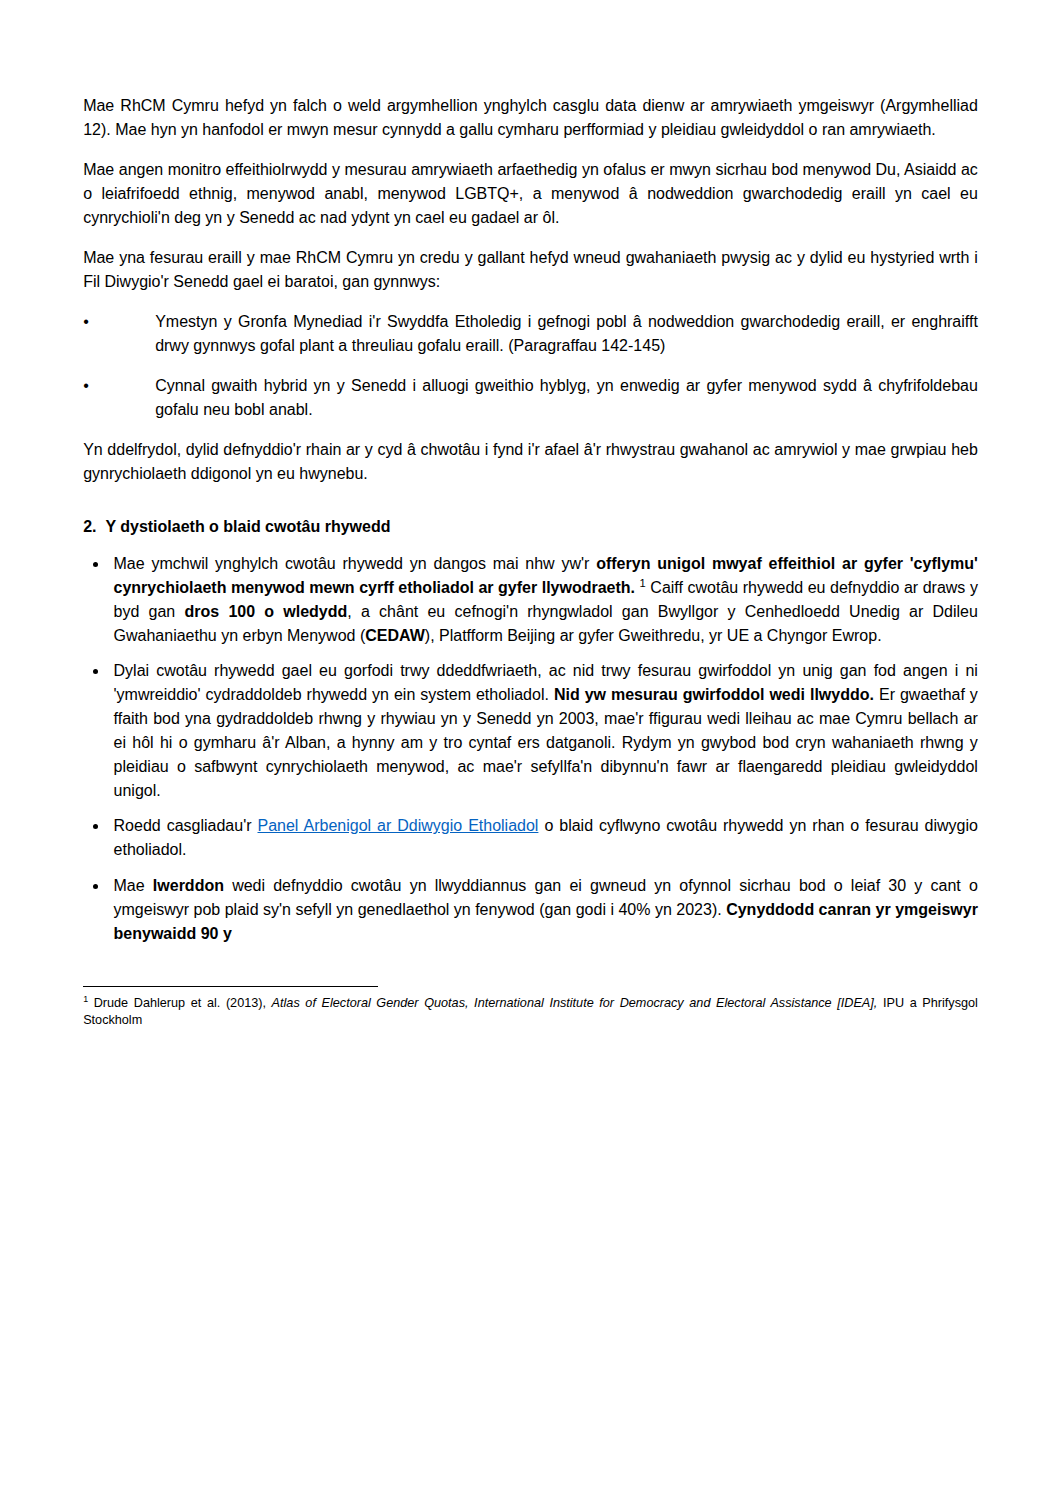Mae RhCM Cymru hefyd yn falch o weld argymhellion ynghylch casglu data dienw ar amrywiaeth ymgeiswyr (Argymhelliad 12). Mae hyn yn hanfodol er mwyn mesur cynnydd a gallu cymharu perfformiad y pleidiau gwleidyddol o ran amrywiaeth.
Mae angen monitro effeithiolrwydd y mesurau amrywiaeth arfaethedig yn ofalus er mwyn sicrhau bod menywod Du, Asiaidd ac o leiafrifoedd ethnig, menywod anabl, menywod LGBTQ+, a menywod â nodweddion gwarchodedig eraill yn cael eu cynrychioli'n deg yn y Senedd ac nad ydynt yn cael eu gadael ar ôl.
Mae yna fesurau eraill y mae RhCM Cymru yn credu y gallant hefyd wneud gwahaniaeth pwysig ac y dylid eu hystyried wrth i Fil Diwygio'r Senedd gael ei baratoi, gan gynnwys:
•
Ymestyn y Gronfa Mynediad i'r Swyddfa Etholedig i gefnogi pobl â nodweddion gwarchodedig eraill, er enghraifft drwy gynnwys gofal plant a threuliau gofalu eraill. (Paragraffau 142-145)
•
Cynnal gwaith hybrid yn y Senedd i alluogi gweithio hyblyg, yn enwedig ar gyfer menywod sydd â chyfrifoldebau gofalu neu bobl anabl.
Yn ddelfrydol, dylid defnyddio'r rhain ar y cyd â chwotâu i fynd i'r afael â'r rhwystrau gwahanol ac amrywiol y mae grwpiau heb gynrychiolaeth ddigonol yn eu hwynebu.
2. Y dystiolaeth o blaid cwotâu rhywedd
Mae ymchwil ynghylch cwotâu rhywedd yn dangos mai nhw yw'r offeryn unigol mwyaf effeithiol ar gyfer 'cyflymu' cynrychiolaeth menywod mewn cyrff etholiadol ar gyfer llywodraeth. 1 Caiff cwotâu rhywedd eu defnyddio ar draws y byd gan dros 100 o wledydd, a chânt eu cefnogi'n rhyngwladol gan Bwyllgor y Cenhedloedd Unedig ar Ddileu Gwahaniaethu yn erbyn Menywod (CEDAW), Platfform Beijing ar gyfer Gweithredu, yr UE a Chyngor Ewrop.
Dylai cwotâu rhywedd gael eu gorfodi trwy ddeddfwriaeth, ac nid trwy fesurau gwirfoddol yn unig gan fod angen i ni 'ymwreiddio' cydraddoldeb rhywedd yn ein system etholiadol. Nid yw mesurau gwirfoddol wedi llwyddo. Er gwaethaf y ffaith bod yna gydraddoldeb rhwng y rhywiau yn y Senedd yn 2003, mae'r ffigurau wedi lleihau ac mae Cymru bellach ar ei hôl hi o gymharu â'r Alban, a hynny am y tro cyntaf ers datganoli. Rydym yn gwybod bod cryn wahaniaeth rhwng y pleidiau o safbwynt cynrychiolaeth menywod, ac mae'r sefyllfa'n dibynnu'n fawr ar flaengaredd pleidiau gwleidyddol unigol.
Roedd casgliadau'r Panel Arbenigol ar Ddiwygio Etholiadol o blaid cyflwyno cwotâu rhywedd yn rhan o fesurau diwygio etholiadol.
Mae Iwerddon wedi defnyddio cwotâu yn llwyddiannus gan ei gwneud yn ofynnol sicrhau bod o leiaf 30 y cant o ymgeiswyr pob plaid sy'n sefyll yn genedlaethol yn fenywod (gan godi i 40% yn 2023). Cynyddodd canran yr ymgeiswyr benywaidd 90 y
1 Drude Dahlerup et al. (2013), Atlas of Electoral Gender Quotas, International Institute for Democracy and Electoral Assistance [IDEA], IPU a Phrifysgol Stockholm